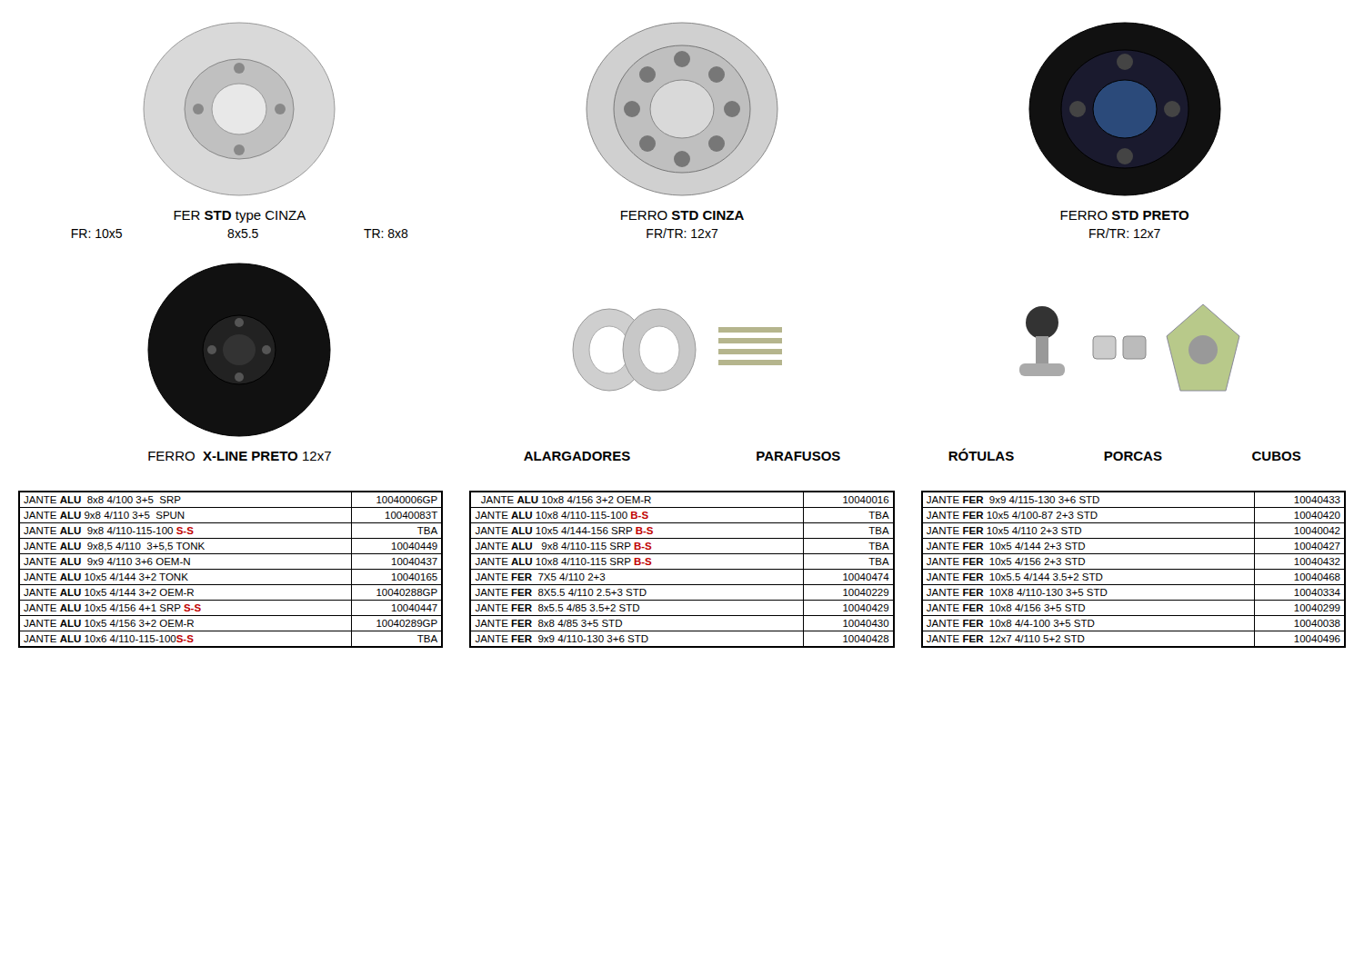FER STD type CINZA
FR: 10x5 8x5.5 TR: 8x8
FERRO STD CINZA
FR/TR: 12x7
FERRO STD PRETO
FR/TR: 12x7
FERRO X-LINE PRETO 12x7
ALARGADORES PARAFUSOS
RÓTULAS PORCAS CUBOS
| JANTE ALU 8x8 4/100 3+5 SRP | 10040006GP |
| JANTE ALU 9x8 4/110 3+5 SPUN | 10040083T |
| JANTE ALU 9x8 4/110-115-100 S-S | TBA |
| JANTE ALU 9x8,5 4/110 3+5,5 TONK | 10040449 |
| JANTE ALU 9x9 4/110 3+6 OEM-N | 10040437 |
| JANTE ALU 10x5 4/144 3+2 TONK | 10040165 |
| JANTE ALU 10x5 4/144 3+2 OEM-R | 10040288GP |
| JANTE ALU 10x5 4/156 4+1 SRP S-S | 10040447 |
| JANTE ALU 10x5 4/156 3+2 OEM-R | 10040289GP |
| JANTE ALU 10x6 4/110-115-100 S-S | TBA |
| JANTE ALU 10x8 4/156 3+2 OEM-R | 10040016 |
| JANTE ALU 10x8 4/110-115-100 B-S | TBA |
| JANTE ALU 10x5 4/144-156 SRP B-S | TBA |
| JANTE ALU 9x8 4/110-115 SRP B-S | TBA |
| JANTE ALU 10x8 4/110-115 SRP B-S | TBA |
| JANTE FER 7X5 4/110 2+3 | 10040474 |
| JANTE FER 8X5.5 4/110 2.5+3 STD | 10040229 |
| JANTE FER 8x5.5 4/85 3.5+2 STD | 10040429 |
| JANTE FER 8x8 4/85 3+5 STD | 10040430 |
| JANTE FER 9x9 4/110-130 3+6 STD | 10040428 |
| JANTE FER 9x9 4/115-130 3+6 STD | 10040433 |
| JANTE FER 10x5 4/100-87 2+3 STD | 10040420 |
| JANTE FER 10x5 4/110 2+3 STD | 10040042 |
| JANTE FER 10x5 4/144 2+3 STD | 10040427 |
| JANTE FER 10x5 4/156 2+3 STD | 10040432 |
| JANTE FER 10x5.5 4/144 3.5+2 STD | 10040468 |
| JANTE FER 10X8 4/110-130 3+5 STD | 10040334 |
| JANTE FER 10x8 4/156 3+5 STD | 10040299 |
| JANTE FER 10x8 4/4-100 3+5 STD | 10040038 |
| JANTE FER 12x7 4/110 5+2 STD | 10040496 |